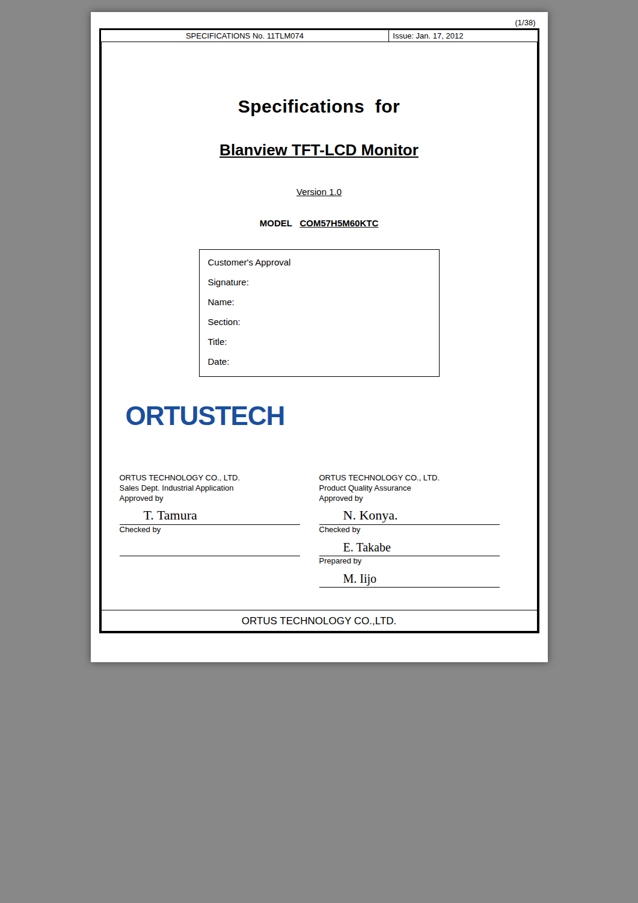(1/38)
| SPECIFICATIONS No. 11TLM074 | Issue: Jan. 17, 2012 |
Specifications for
Blanview TFT-LCD Monitor
Version 1.0
MODEL COM57H5M60KTC
Customer's Approval
Signature:
Name:
Section:
Title:
Date:
ORTUSTECH
ORTUS TECHNOLOGY CO., LTD.
Sales Dept. Industrial Application
Approved by
T. Tamura
Checked by
ORTUS TECHNOLOGY CO., LTD.
Product Quality Assurance
Approved by
N. Konya.
Checked by
E. Takabe
Prepared by
M. Iijo
ORTUS TECHNOLOGY CO.,LTD.